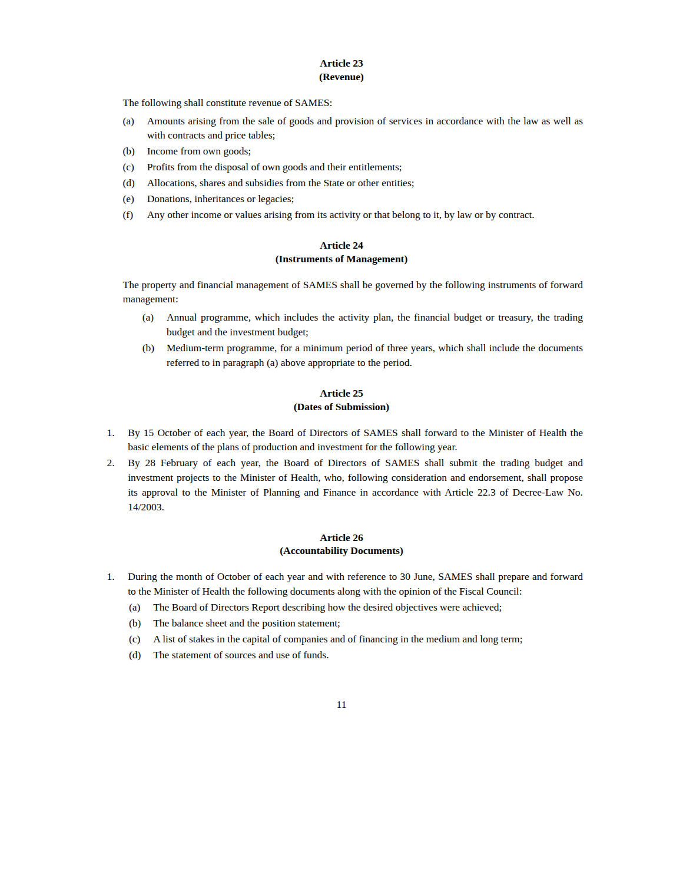Article 23
(Revenue)
The following shall constitute revenue of SAMES:
Amounts arising from the sale of goods and provision of services in accordance with the law as well as with contracts and price tables;
Income from own goods;
Profits from the disposal of own goods and their entitlements;
Allocations, shares and subsidies from the State or other entities;
Donations, inheritances or legacies;
Any other income or values arising from its activity or that belong to it, by law or by contract.
Article 24
(Instruments of Management)
The property and financial management of SAMES shall be governed by the following instruments of forward management:
Annual programme, which includes the activity plan, the financial budget or treasury, the trading budget and the investment budget;
Medium-term programme, for a minimum period of three years, which shall include the documents referred to in paragraph (a) above appropriate to the period.
Article 25
(Dates of Submission)
By 15 October of each year, the Board of Directors of SAMES shall forward to the Minister of Health the basic elements of the plans of production and investment for the following year.
By 28 February of each year, the Board of Directors of SAMES shall submit the trading budget and investment projects to the Minister of Health, who, following consideration and endorsement, shall propose its approval to the Minister of Planning and Finance in accordance with Article 22.3 of Decree-Law No. 14/2003.
Article 26
(Accountability Documents)
During the month of October of each year and with reference to 30 June, SAMES shall prepare and forward to the Minister of Health the following documents along with the opinion of the Fiscal Council:
The Board of Directors Report describing how the desired objectives were achieved;
The balance sheet and the position statement;
A list of stakes in the capital of companies and of financing in the medium and long term;
The statement of sources and use of funds.
11